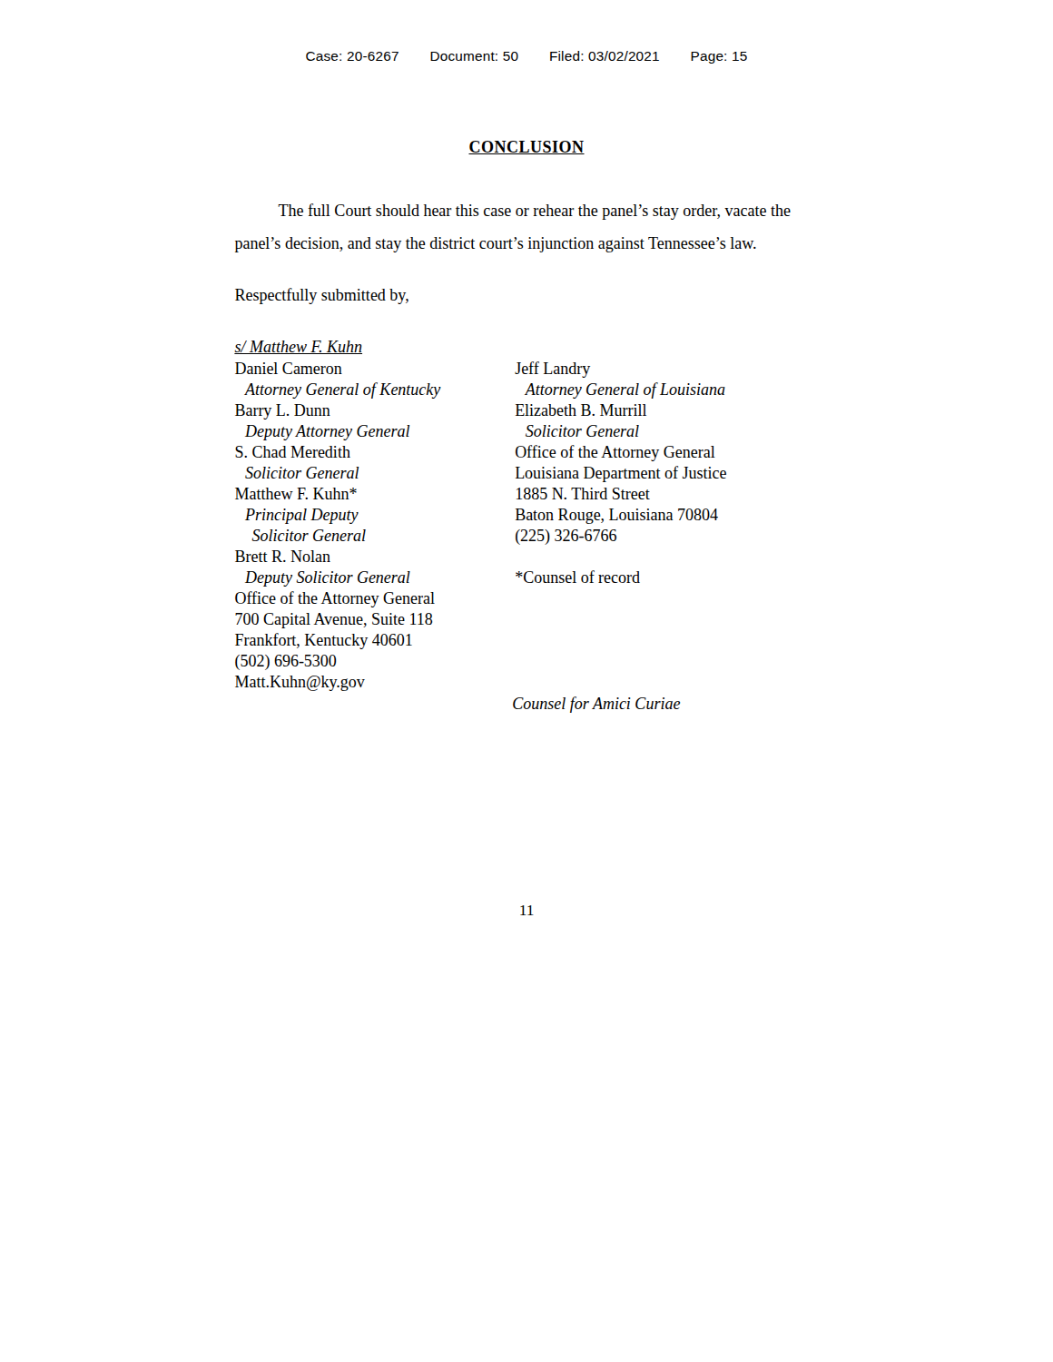Case: 20-6267 Document: 50 Filed: 03/02/2021 Page: 15
CONCLUSION
The full Court should hear this case or rehear the panel’s stay order, vacate the panel’s decision, and stay the district court’s injunction against Tennessee’s law.
Respectfully submitted by,
s/ Matthew F. Kuhn
| Daniel Cameron Attorney General of Kentucky Barry L. Dunn Deputy Attorney General S. Chad Meredith Solicitor General Matthew F. Kuhn * Principal Deputy Solicitor General Brett R. Nolan Deputy Solicitor General Office of the Attorney General 700 Capital Avenue, Suite 118 Frankfort, Kentucky 40601 (502) 696-5300 Matt.Kuhn@ky.gov | Jeff Landry Attorney General of Louisiana Elizabeth B. Murrill Solicitor General Office of the Attorney General Louisiana Department of Justice 1885 N. Third Street Baton Rouge, Louisiana 70804 (225) 326-6766 *Counsel of record |
Counsel for Amici Curiae
11